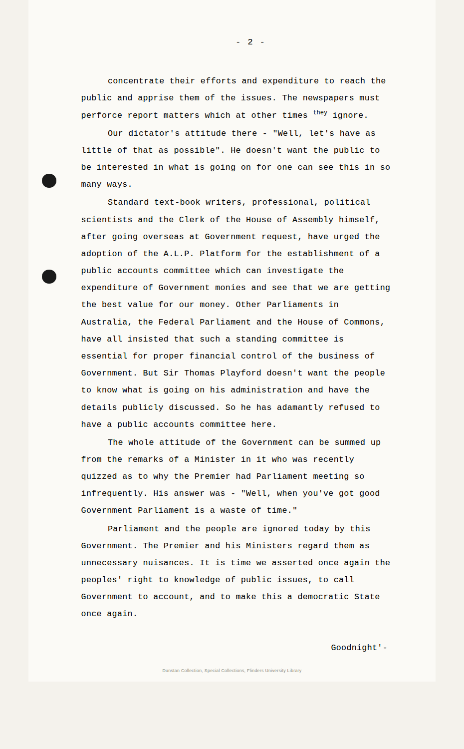- 2 -
concentrate their efforts and expenditure to reach the public and apprise them of the issues. The newspapers must perforce report matters which at other times they ignore.
Our dictator's attitude there - "Well, let's have as little of that as possible". He doesn't want the public to be interested in what is going on for one can see this in so many ways.
Standard text-book writers, professional, political scientists and the Clerk of the House of Assembly himself, after going overseas at Government request, have urged the adoption of the A.L.P. Platform for the establishment of a public accounts committee which can investigate the expenditure of Government monies and see that we are getting the best value for our money. Other Parliaments in Australia, the Federal Parliament and the House of Commons, have all insisted that such a standing committee is essential for proper financial control of the business of Government. But Sir Thomas Playford doesn't want the people to know what is going on his administration and have the details publicly discussed. So he has adamantly refused to have a public accounts committee here.
The whole attitude of the Government can be summed up from the remarks of a Minister in it who was recently quizzed as to why the Premier had Parliament meeting so infrequently. His answer was - "Well, when you've got good Government Parliament is a waste of time."
Parliament and the people are ignored today by this Government. The Premier and his Ministers regard them as unnecessary nuisances. It is time we asserted once again the peoples' right to knowledge of public issues, to call Government to account, and to make this a democratic State once again.
Goodnight'-
Dunstan Collection, Special Collections, Flinders University Library